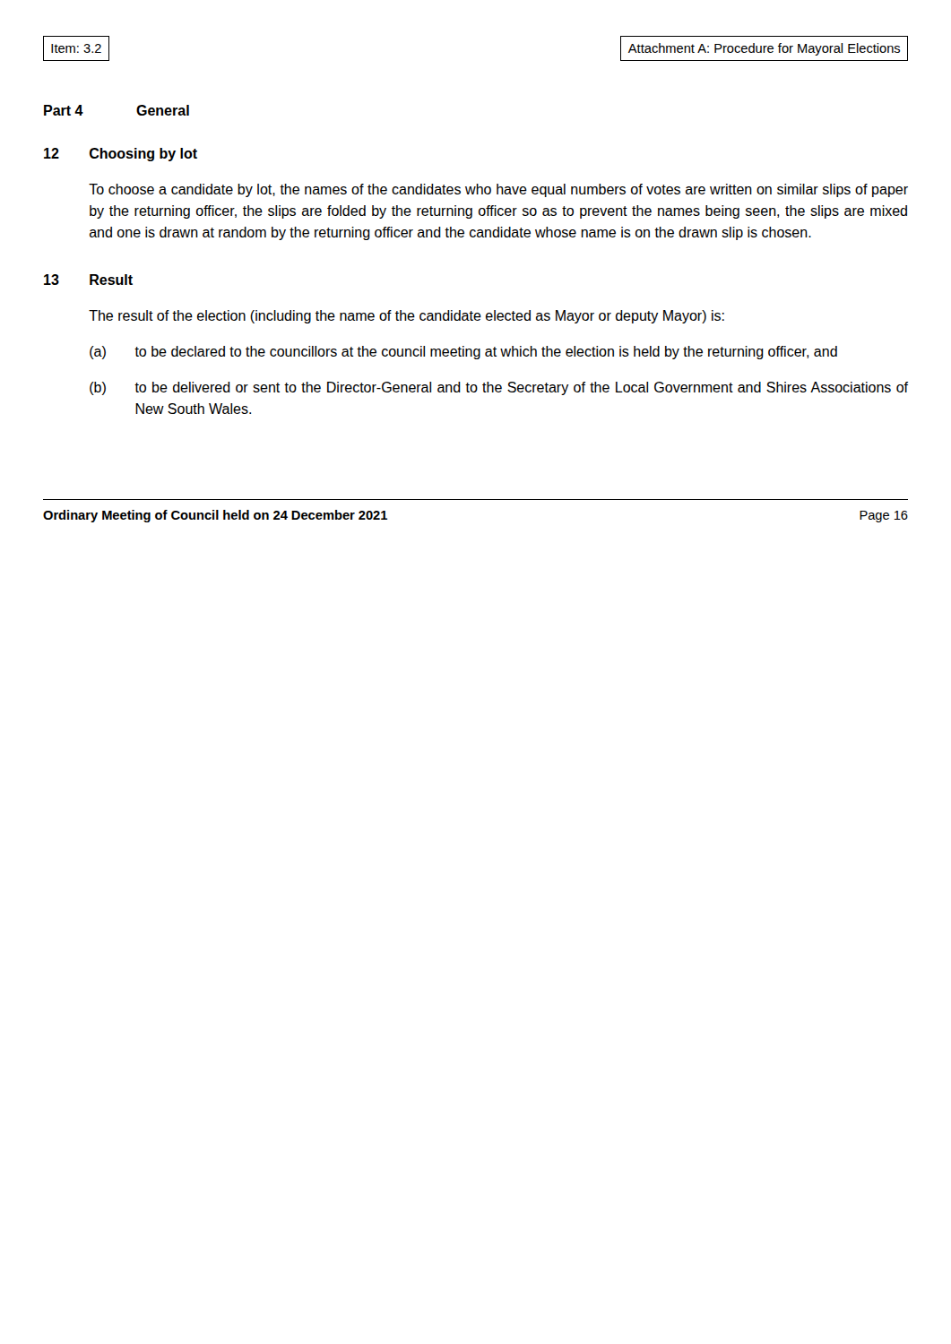Item: 3.2 Attachment A: Procedure for Mayoral Elections
Part 4 General
12 Choosing by lot
To choose a candidate by lot, the names of the candidates who have equal numbers of votes are written on similar slips of paper by the returning officer, the slips are folded by the returning officer so as to prevent the names being seen, the slips are mixed and one is drawn at random by the returning officer and the candidate whose name is on the drawn slip is chosen.
13 Result
The result of the election (including the name of the candidate elected as Mayor or deputy Mayor) is:
(a) to be declared to the councillors at the council meeting at which the election is held by the returning officer, and
(b) to be delivered or sent to the Director-General and to the Secretary of the Local Government and Shires Associations of New South Wales.
Ordinary Meeting of Council held on 24 December 2021 Page 16